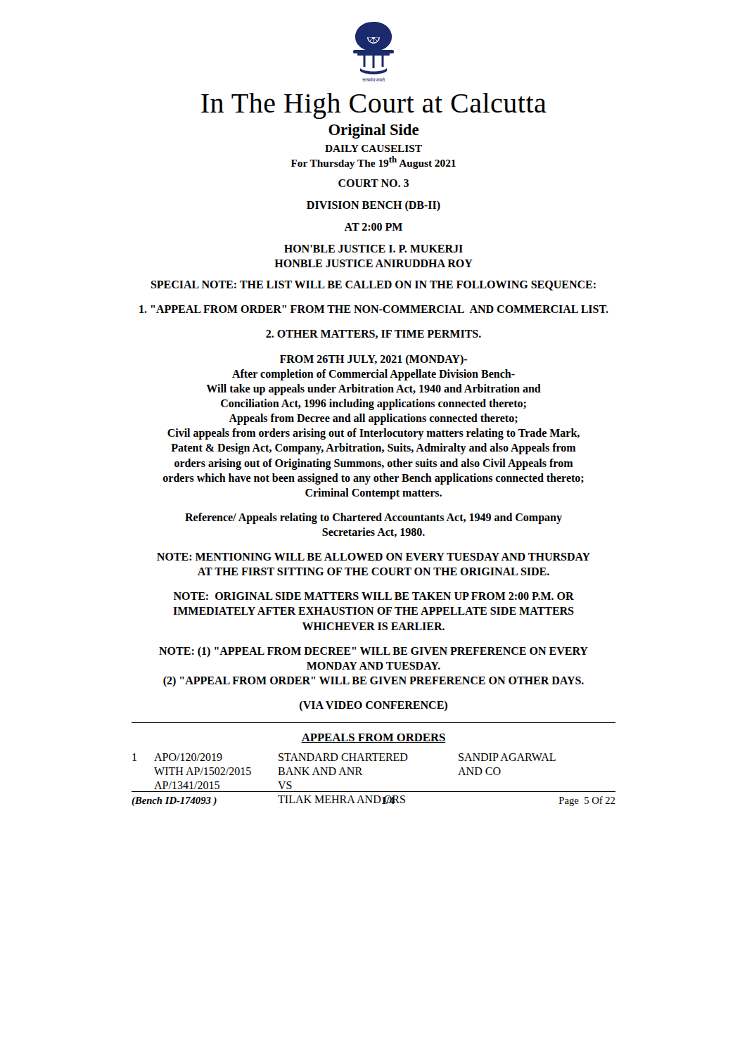सत्यमेव जयते
In The High Court at Calcutta
Original Side
DAILY CAUSELIST
For Thursday The 19th August 2021
COURT NO. 3
DIVISION BENCH (DB-II)
AT 2:00 PM
HON'BLE JUSTICE I. P. MUKERJI
HONBLE JUSTICE ANIRUDDHA ROY
SPECIAL NOTE: THE LIST WILL BE CALLED ON IN THE FOLLOWING SEQUENCE:
1. "APPEAL FROM ORDER" FROM THE NON-COMMERCIAL AND COMMERCIAL LIST.
2. OTHER MATTERS, IF TIME PERMITS.
FROM 26TH JULY, 2021 (MONDAY)-
After completion of Commercial Appellate Division Bench-
Will take up appeals under Arbitration Act, 1940 and Arbitration and
Conciliation Act, 1996 including applications connected thereto;
Appeals from Decree and all applications connected thereto;
Civil appeals from orders arising out of Interlocutory matters relating to Trade Mark,
Patent & Design Act, Company, Arbitration, Suits, Admiralty and also Appeals from
orders arising out of Originating Summons, other suits and also Civil Appeals from
orders which have not been assigned to any other Bench applications connected thereto;
Criminal Contempt matters.
Reference/ Appeals relating to Chartered Accountants Act, 1949 and Company
Secretaries Act, 1980.
NOTE: MENTIONING WILL BE ALLOWED ON EVERY TUESDAY AND THURSDAY
AT THE FIRST SITTING OF THE COURT ON THE ORIGINAL SIDE.
NOTE: ORIGINAL SIDE MATTERS WILL BE TAKEN UP FROM 2:00 P.M. OR
IMMEDIATELY AFTER EXHAUSTION OF THE APPELLATE SIDE MATTERS
WHICHEVER IS EARLIER.
NOTE: (1) "APPEAL FROM DECREE" WILL BE GIVEN PREFERENCE ON EVERY
MONDAY AND TUESDAY.
(2) "APPEAL FROM ORDER" WILL BE GIVEN PREFERENCE ON OTHER DAYS.
(VIA VIDEO CONFERENCE)
APPEALS FROM ORDERS
| 1 | APO/120/2019 WITH AP/1502/2015 AP/1341/2015 | STANDARD CHARTERED BANK AND ANR VS TILAK MEHRA AND ORS | SANDIP AGARWAL AND CO |
(Bench ID-174093 )
1/4
Page 5 Of 22